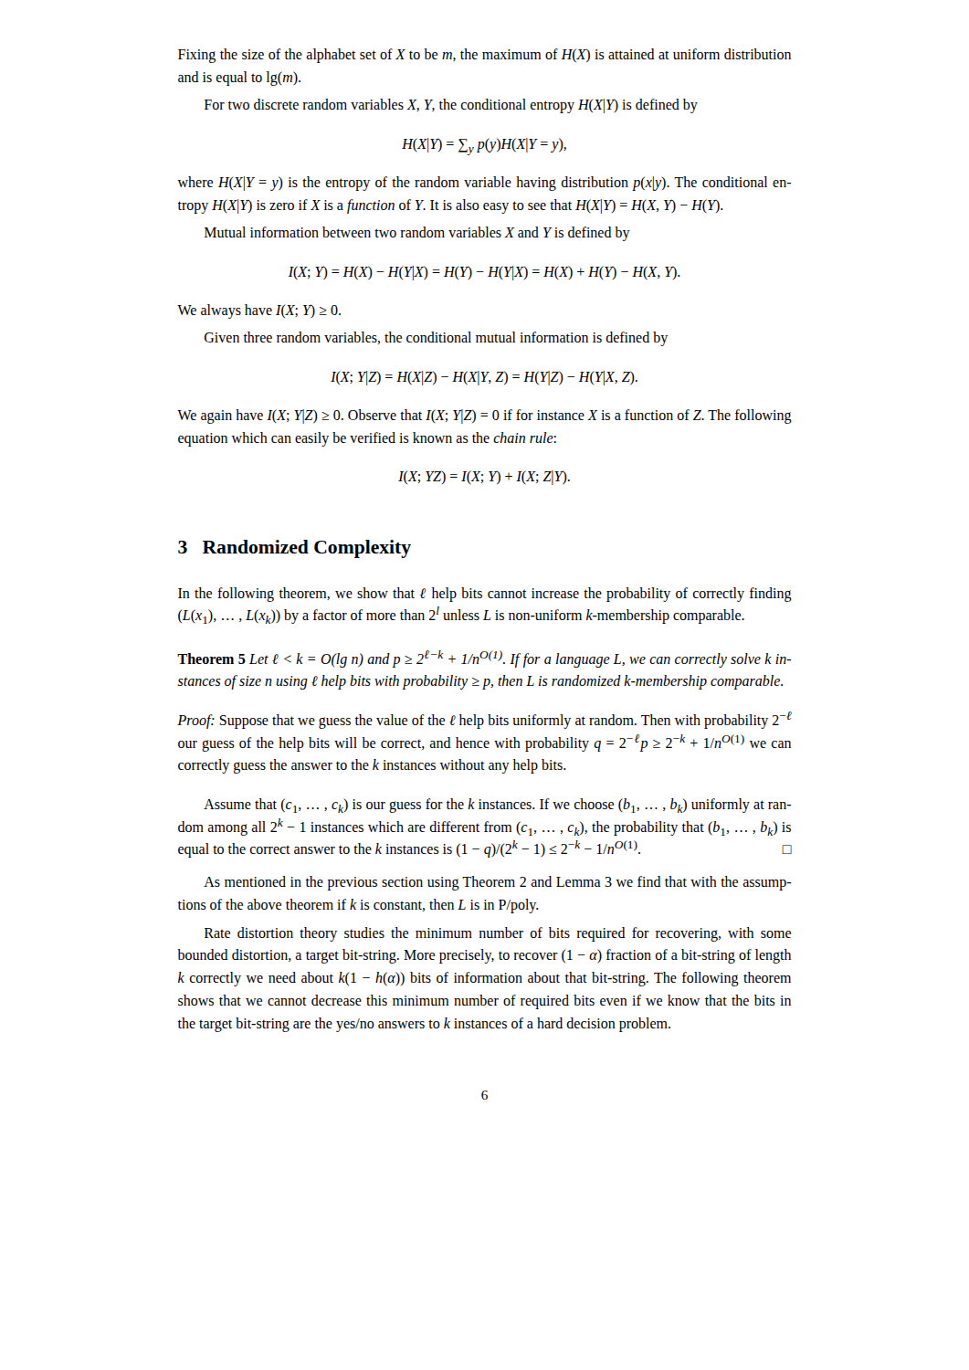Fixing the size of the alphabet set of X to be m, the maximum of H(X) is attained at uniform distribution and is equal to lg(m).
For two discrete random variables X, Y, the conditional entropy H(X|Y) is defined by
H(X|Y) = ∑y p(y)H(X|Y = y),
where H(X|Y = y) is the entropy of the random variable having distribution p(x|y). The conditional entropy H(X|Y) is zero if X is a function of Y. It is also easy to see that H(X|Y) = H(X, Y) − H(Y).
Mutual information between two random variables X and Y is defined by
I(X; Y) = H(X) − H(Y|X) = H(Y) − H(Y|X) = H(X) + H(Y) − H(X, Y).
We always have I(X; Y) ≥ 0.
Given three random variables, the conditional mutual information is defined by
I(X; Y|Z) = H(X|Z) − H(X|Y, Z) = H(Y|Z) − H(Y|X, Z).
We again have I(X; Y|Z) ≥ 0. Observe that I(X; Y|Z) = 0 if for instance X is a function of Z. The following equation which can easily be verified is known as the chain rule:
I(X; YZ) = I(X; Y) + I(X; Z|Y).
3 Randomized Complexity
In the following theorem, we show that ℓ help bits cannot increase the probability of correctly finding (L(x1), … , L(xk)) by a factor of more than 2l unless L is non-uniform k-membership comparable.
Theorem 5 Let ℓ < k = O(lg n) and p ≥ 2ℓ−k + 1/nO(1). If for a language L, we can correctly solve k instances of size n using ℓ help bits with probability ≥ p, then L is randomized k-membership comparable.
Proof: Suppose that we guess the value of the ℓ help bits uniformly at random. Then with probability 2−ℓ our guess of the help bits will be correct, and hence with probability q = 2−ℓp ≥ 2−k + 1/nO(1) we can correctly guess the answer to the k instances without any help bits.
Assume that (c1, … , ck) is our guess for the k instances. If we choose (b1, … , bk) uniformly at random among all 2k − 1 instances which are different from (c1, … , ck), the probability that (b1, … , bk) is equal to the correct answer to the k instances is (1 − q)/(2k − 1) ≤ 2−k − 1/nO(1). □
As mentioned in the previous section using Theorem 2 and Lemma 3 we find that with the assumptions of the above theorem if k is constant, then L is in P/poly.
Rate distortion theory studies the minimum number of bits required for recovering, with some bounded distortion, a target bit-string. More precisely, to recover (1 − α) fraction of a bit-string of length k correctly we need about k(1 − h(α)) bits of information about that bit-string. The following theorem shows that we cannot decrease this minimum number of required bits even if we know that the bits in the target bit-string are the yes/no answers to k instances of a hard decision problem.
6